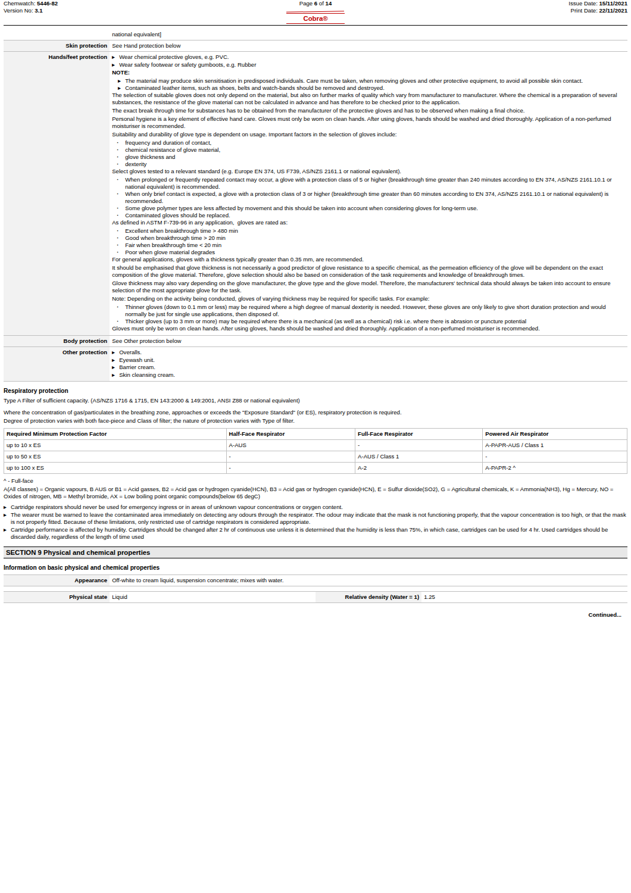Chemwatch: 5446-82
Version No: 3.1
Page 6 of 14
Cobra®
Issue Date: 15/11/2021
Print Date: 22/11/2021
| | national equivalent] |
| Skin protection | See Hand protection below |
| Hands/feet protection | Wear chemical protective gloves, e.g. PVC. Wear safety footwear or safety gumboots, e.g. Rubber NOTE: The material may produce skin sensitisation in predisposed individuals. Care must be taken, when removing gloves and other protective equipment, to avoid all possible skin contact. Contaminated leather items, such as shoes, belts and watch-bands should be removed and destroyed. The selection of suitable gloves does not only depend on the material, but also on further marks of quality which vary from manufacturer to manufacturer. Where the chemical is a preparation of several substances, the resistance of the glove material can not be calculated in advance and has therefore to be checked prior to the application. The exact break through time for substances has to be obtained from the manufacturer of the protective gloves and has to be observed when making a final choice. Personal hygiene is a key element of effective hand care. Gloves must only be worn on clean hands. After using gloves, hands should be washed and dried thoroughly. Application of a non-perfumed moisturiser is recommended. Suitability and durability of glove type is dependent on usage. Important factors in the selection of gloves include: frequency and duration of contact, chemical resistance of glove material, glove thickness and dexterity Select gloves tested to a relevant standard (e.g. Europe EN 374, US F739, AS/NZS 2161.1 or national equivalent). When prolonged or frequently repeated contact may occur, a glove with a protection class of 5 or higher (breakthrough time greater than 240 minutes according to EN 374, AS/NZS 2161.10.1 or national equivalent) is recommended. When only brief contact is expected, a glove with a protection class of 3 or higher (breakthrough time greater than 60 minutes according to EN 374, AS/NZS 2161.10.1 or national equivalent) is recommended. Some glove polymer types are less affected by movement and this should be taken into account when considering gloves for long-term use. Contaminated gloves should be replaced. As defined in ASTM F-739-96 in any application, gloves are rated as: Excellent when breakthrough time > 480 min Good when breakthrough time > 20 min Fair when breakthrough time < 20 min Poor when glove material degrades For general applications, gloves with a thickness typically greater than 0.35 mm, are recommended. It should be emphasised that glove thickness is not necessarily a good predictor of glove resistance to a specific chemical, as the permeation efficiency of the glove will be dependent on the exact composition of the glove material. Therefore, glove selection should also be based on consideration of the task requirements and knowledge of breakthrough times. Glove thickness may also vary depending on the glove manufacturer, the glove type and the glove model. Therefore, the manufacturers' technical data should always be taken into account to ensure selection of the most appropriate glove for the task. Note: Depending on the activity being conducted, gloves of varying thickness may be required for specific tasks. For example: Thinner gloves (down to 0.1 mm or less) may be required where a high degree of manual dexterity is needed. However, these gloves are only likely to give short duration protection and would normally be just for single use applications, then disposed of. Thicker gloves (up to 3 mm or more) may be required where there is a mechanical (as well as a chemical) risk i.e. where there is abrasion or puncture potential Gloves must only be worn on clean hands. After using gloves, hands should be washed and dried thoroughly. Application of a non-perfumed moisturiser is recommended. |
| Body protection | See Other protection below |
| Other protection | Overalls. Eyewash unit. Barrier cream. Skin cleansing cream. |
Respiratory protection
Type A Filter of sufficient capacity. (AS/NZS 1716 & 1715, EN 143:2000 & 149:2001, ANSI Z88 or national equivalent)
Where the concentration of gas/particulates in the breathing zone, approaches or exceeds the "Exposure Standard" (or ES), respiratory protection is required.
Degree of protection varies with both face-piece and Class of filter; the nature of protection varies with Type of filter.
| Required Minimum Protection Factor | Half-Face Respirator | Full-Face Respirator | Powered Air Respirator |
| --- | --- | --- | --- |
| up to 10 x ES | A-AUS | - | A-PAPR-AUS / Class 1 |
| up to 50 x ES | - | A-AUS / Class 1 | - |
| up to 100 x ES | - | A-2 | A-PAPR-2 ^ |
^ - Full-face
A(All classes) = Organic vapours, B AUS or B1 = Acid gasses, B2 = Acid gas or hydrogen cyanide(HCN), B3 = Acid gas or hydrogen cyanide(HCN), E = Sulfur dioxide(SO2), G = Agricultural chemicals, K = Ammonia(NH3), Hg = Mercury, NO = Oxides of nitrogen, MB = Methyl bromide, AX = Low boiling point organic compounds(below 65 degC)
Cartridge respirators should never be used for emergency ingress or in areas of unknown vapour concentrations or oxygen content.
The wearer must be warned to leave the contaminated area immediately on detecting any odours through the respirator. The odour may indicate that the mask is not functioning properly, that the vapour concentration is too high, or that the mask is not properly fitted. Because of these limitations, only restricted use of cartridge respirators is considered appropriate.
Cartridge performance is affected by humidity. Cartridges should be changed after 2 hr of continuous use unless it is determined that the humidity is less than 75%, in which case, cartridges can be used for 4 hr. Used cartridges should be discarded daily, regardless of the length of time used
SECTION 9 Physical and chemical properties
Information on basic physical and chemical properties
| Appearance | Off-white to cream liquid, suspension concentrate; mixes with water. |
| Physical state | Liquid | Relative density (Water = 1) | 1.25 |
Continued...